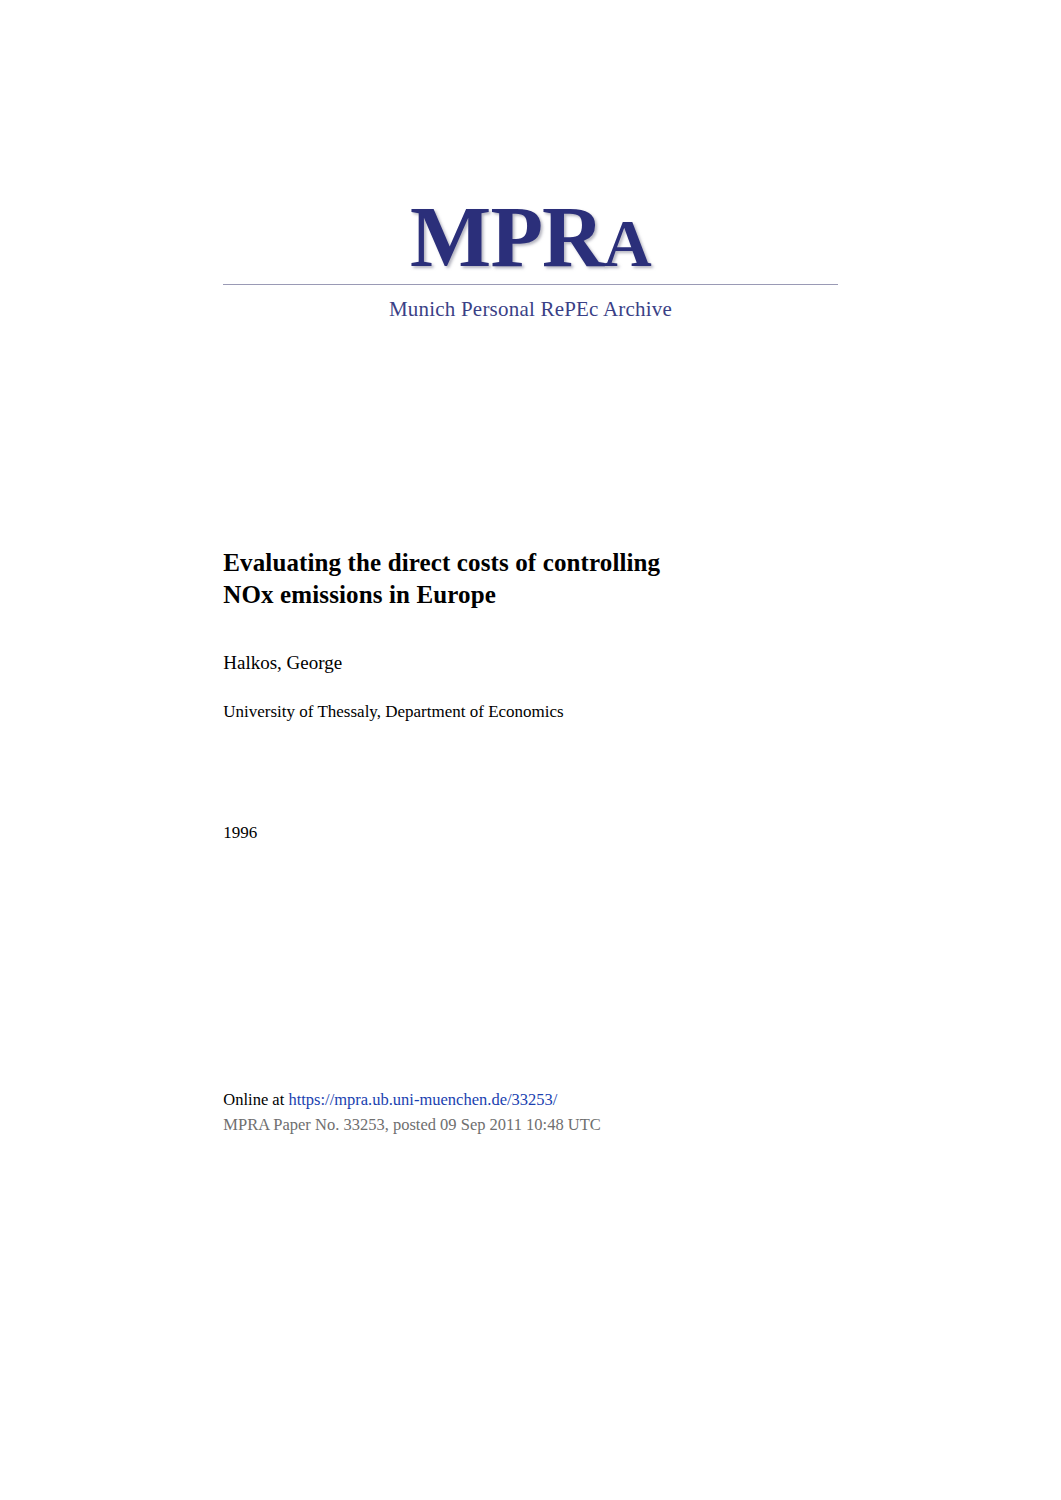MPRA
Munich Personal RePEc Archive
Evaluating the direct costs of controlling
NOx emissions in Europe
Halkos, George
University of Thessaly, Department of Economics
1996
Online at https://mpra.ub.uni-muenchen.de/33253/
MPRA Paper No. 33253, posted 09 Sep 2011 10:48 UTC